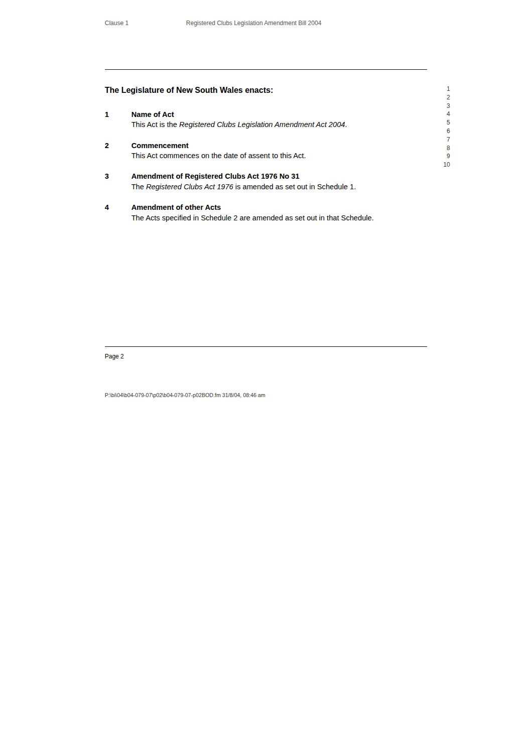Clause 1 Registered Clubs Legislation Amendment Bill 2004
1
2
3
4
5
6
7
8
9
10
The Legislature of New South Wales enacts:
1 Name of Act
This Act is the Registered Clubs Legislation Amendment Act 2004.
2 Commencement
This Act commences on the date of assent to this Act.
3 Amendment of Registered Clubs Act 1976 No 31
The Registered Clubs Act 1976 is amended as set out in Schedule 1.
4 Amendment of other Acts
The Acts specified in Schedule 2 are amended as set out in that Schedule.
Page 2
P:\bi\04\b04-079-07\p02\b04-079-07-p02BOD.fm 31/8/04, 08:46 am